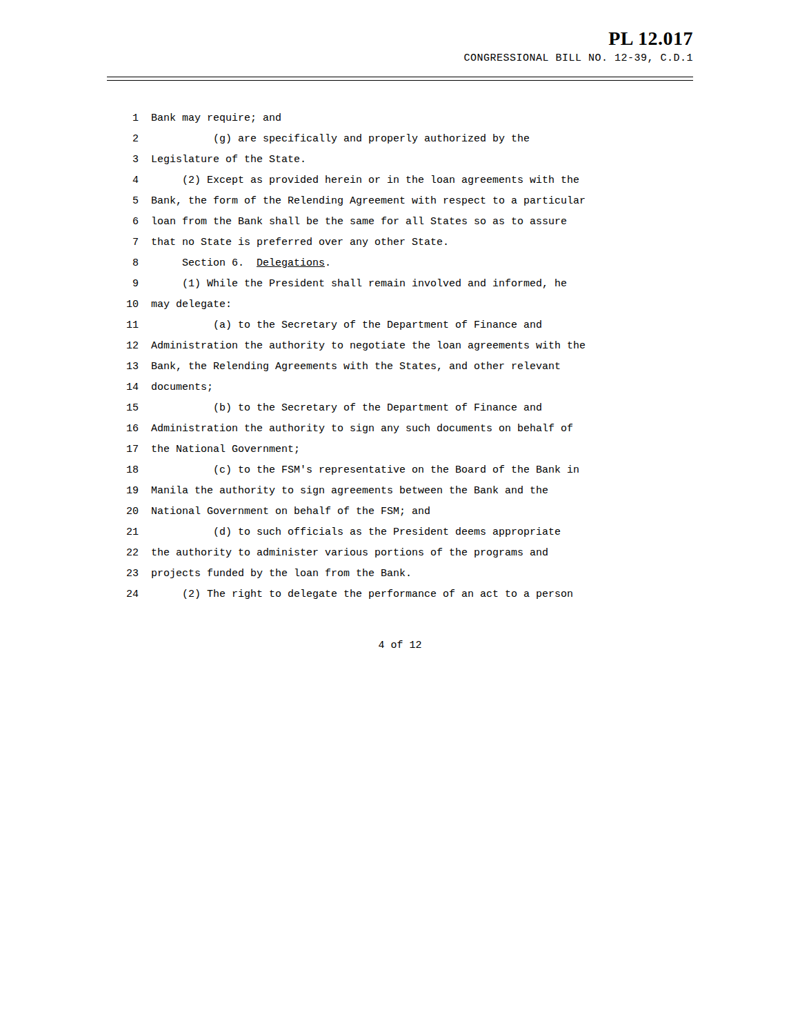PL 12.017
CONGRESSIONAL BILL NO. 12-39, C.D.1
1 Bank may require; and
2 (g) are specifically and properly authorized by the
3 Legislature of the State.
4 (2) Except as provided herein or in the loan agreements with the
5 Bank, the form of the Relending Agreement with respect to a particular
6 loan from the Bank shall be the same for all States so as to assure
7 that no State is preferred over any other State.
8 Section 6. Delegations.
9 (1) While the President shall remain involved and informed, he
10 may delegate:
11 (a) to the Secretary of the Department of Finance and
12 Administration the authority to negotiate the loan agreements with the
13 Bank, the Relending Agreements with the States, and other relevant
14 documents;
15 (b) to the Secretary of the Department of Finance and
16 Administration the authority to sign any such documents on behalf of
17 the National Government;
18 (c) to the FSM's representative on the Board of the Bank in
19 Manila the authority to sign agreements between the Bank and the
20 National Government on behalf of the FSM; and
21 (d) to such officials as the President deems appropriate
22 the authority to administer various portions of the programs and
23 projects funded by the loan from the Bank.
24 (2) The right to delegate the performance of an act to a person
4 of 12